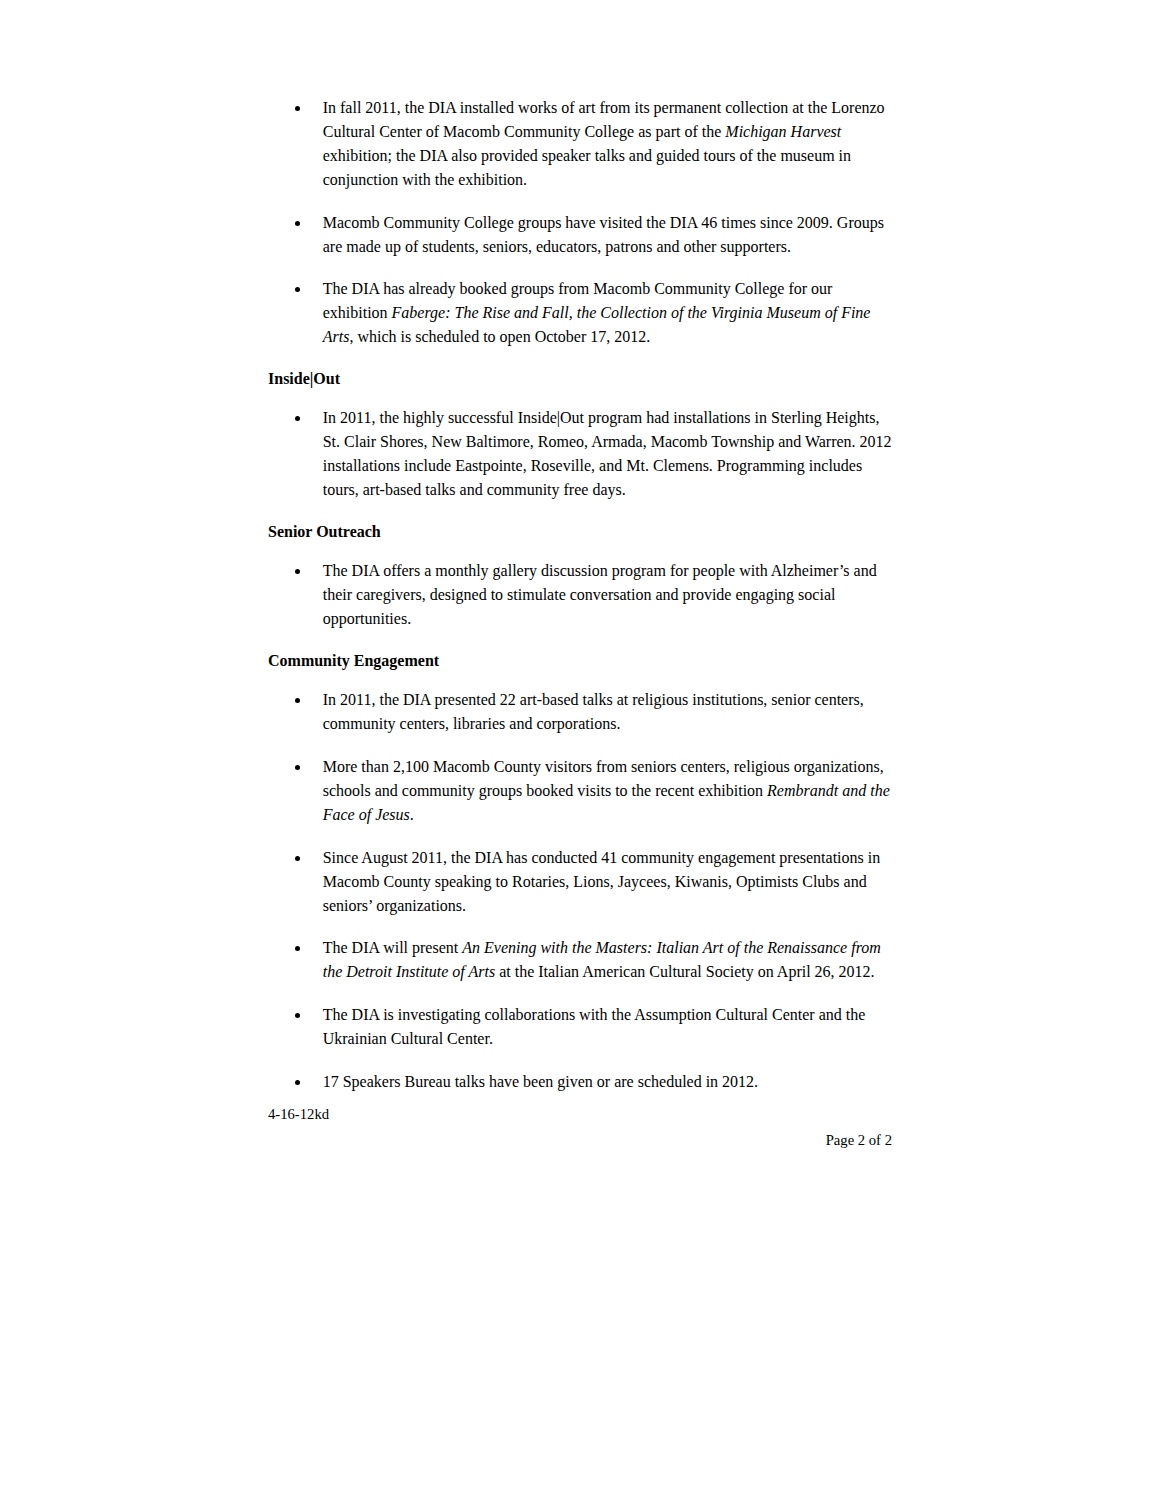In fall 2011, the DIA installed works of art from its permanent collection at the Lorenzo Cultural Center of Macomb Community College as part of the Michigan Harvest exhibition; the DIA also provided speaker talks and guided tours of the museum in conjunction with the exhibition.
Macomb Community College groups have visited the DIA 46 times since 2009. Groups are made up of students, seniors, educators, patrons and other supporters.
The DIA has already booked groups from Macomb Community College for our exhibition Faberge: The Rise and Fall, the Collection of the Virginia Museum of Fine Arts, which is scheduled to open October 17, 2012.
Inside|Out
In 2011, the highly successful Inside|Out program had installations in Sterling Heights, St. Clair Shores, New Baltimore, Romeo, Armada, Macomb Township and Warren. 2012 installations include Eastpointe, Roseville, and Mt. Clemens. Programming includes tours, art-based talks and community free days.
Senior Outreach
The DIA offers a monthly gallery discussion program for people with Alzheimer’s and their caregivers, designed to stimulate conversation and provide engaging social opportunities.
Community Engagement
In 2011, the DIA presented 22 art-based talks at religious institutions, senior centers, community centers, libraries and corporations.
More than 2,100 Macomb County visitors from seniors centers, religious organizations, schools and community groups booked visits to the recent exhibition Rembrandt and the Face of Jesus.
Since August 2011, the DIA has conducted 41 community engagement presentations in Macomb County speaking to Rotaries, Lions, Jaycees, Kiwanis, Optimists Clubs and seniors’ organizations.
The DIA will present An Evening with the Masters: Italian Art of the Renaissance from the Detroit Institute of Arts at the Italian American Cultural Society on April 26, 2012.
The DIA is investigating collaborations with the Assumption Cultural Center and the Ukrainian Cultural Center.
17 Speakers Bureau talks have been given or are scheduled in 2012.
4-16-12kd
Page 2 of 2